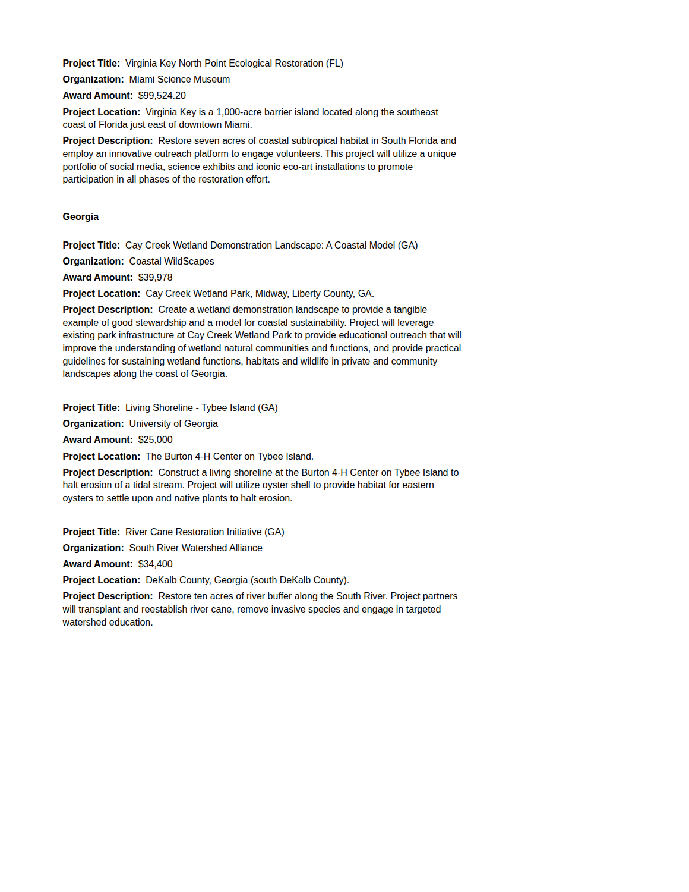Project Title: Virginia Key North Point Ecological Restoration (FL)
Organization: Miami Science Museum
Award Amount: $99,524.20
Project Location: Virginia Key is a 1,000-acre barrier island located along the southeast coast of Florida just east of downtown Miami.
Project Description: Restore seven acres of coastal subtropical habitat in South Florida and employ an innovative outreach platform to engage volunteers. This project will utilize a unique portfolio of social media, science exhibits and iconic eco-art installations to promote participation in all phases of the restoration effort.
Georgia
Project Title: Cay Creek Wetland Demonstration Landscape: A Coastal Model (GA)
Organization: Coastal WildScapes
Award Amount: $39,978
Project Location: Cay Creek Wetland Park, Midway, Liberty County, GA.
Project Description: Create a wetland demonstration landscape to provide a tangible example of good stewardship and a model for coastal sustainability. Project will leverage existing park infrastructure at Cay Creek Wetland Park to provide educational outreach that will improve the understanding of wetland natural communities and functions, and provide practical guidelines for sustaining wetland functions, habitats and wildlife in private and community landscapes along the coast of Georgia.
Project Title: Living Shoreline - Tybee Island (GA)
Organization: University of Georgia
Award Amount: $25,000
Project Location: The Burton 4-H Center on Tybee Island.
Project Description: Construct a living shoreline at the Burton 4-H Center on Tybee Island to halt erosion of a tidal stream. Project will utilize oyster shell to provide habitat for eastern oysters to settle upon and native plants to halt erosion.
Project Title: River Cane Restoration Initiative (GA)
Organization: South River Watershed Alliance
Award Amount: $34,400
Project Location: DeKalb County, Georgia (south DeKalb County).
Project Description: Restore ten acres of river buffer along the South River. Project partners will transplant and reestablish river cane, remove invasive species and engage in targeted watershed education.